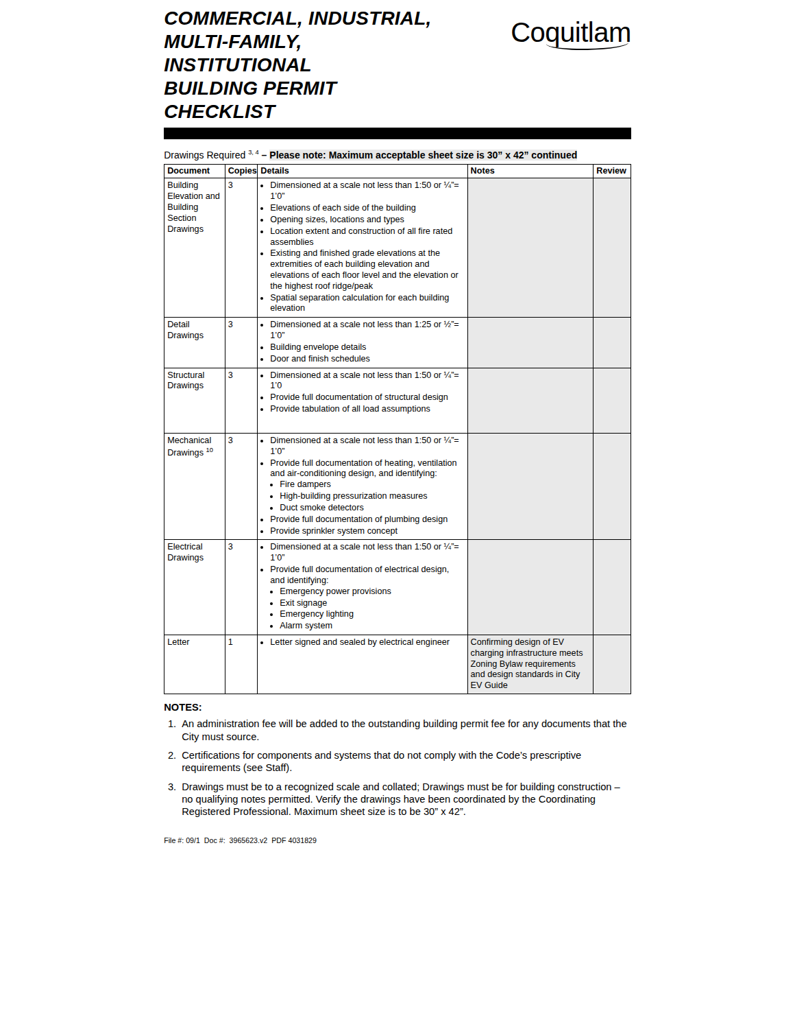COMMERCIAL, INDUSTRIAL,
MULTI-FAMILY, INSTITUTIONAL
BUILDING PERMIT
CHECKLIST
Coquitlam
Drawings Required 3, 4 – Please note: Maximum acceptable sheet size is 30” x 42” continued
| Document | Copies | Details | Notes | Review |
| --- | --- | --- | --- | --- |
| Building Elevation and Building Section Drawings | 3 | Dimensioned at a scale not less than 1:50 or ¼”= 1’0” Elevations of each side of the building Opening sizes, locations and types Location extent and construction of all fire rated assemblies Existing and finished grade elevations at the extremities of each building elevation and elevations of each floor level and the elevation or the highest roof ridge/peak Spatial separation calculation for each building elevation | | |
| Detail Drawings | 3 | Dimensioned at a scale not less than 1:25 or ½”= 1’0” Building envelope details Door and finish schedules | | |
| Structural Drawings | 3 | Dimensioned at a scale not less than 1:50 or ¼”= 1’0 Provide full documentation of structural design Provide tabulation of all load assumptions | | |
| Mechanical Drawings 10 | 3 | Dimensioned at a scale not less than 1:50 or ¼”= 1’0” Provide full documentation of heating, ventilation and air-conditioning design, and identifying: Fire dampers High-building pressurization measures Duct smoke detectors Provide full documentation of plumbing design Provide sprinkler system concept | | |
| Electrical Drawings | 3 | Dimensioned at a scale not less than 1:50 or ¼”= 1’0” Provide full documentation of electrical design, and identifying: Emergency power provisions Exit signage Emergency lighting Alarm system | | |
| Letter | 1 | Letter signed and sealed by electrical engineer | Confirming design of EV charging infrastructure meets Zoning Bylaw requirements and design standards in City EV Guide | |
NOTES:
An administration fee will be added to the outstanding building permit fee for any documents that the City must source.
Certifications for components and systems that do not comply with the Code’s prescriptive requirements (see Staff).
Drawings must be to a recognized scale and collated; Drawings must be for building construction – no qualifying notes permitted. Verify the drawings have been coordinated by the Coordinating Registered Professional. Maximum sheet size is to be 30” x 42”.
File #: 09/1 Doc #: 3965623.v2 PDF 4031829